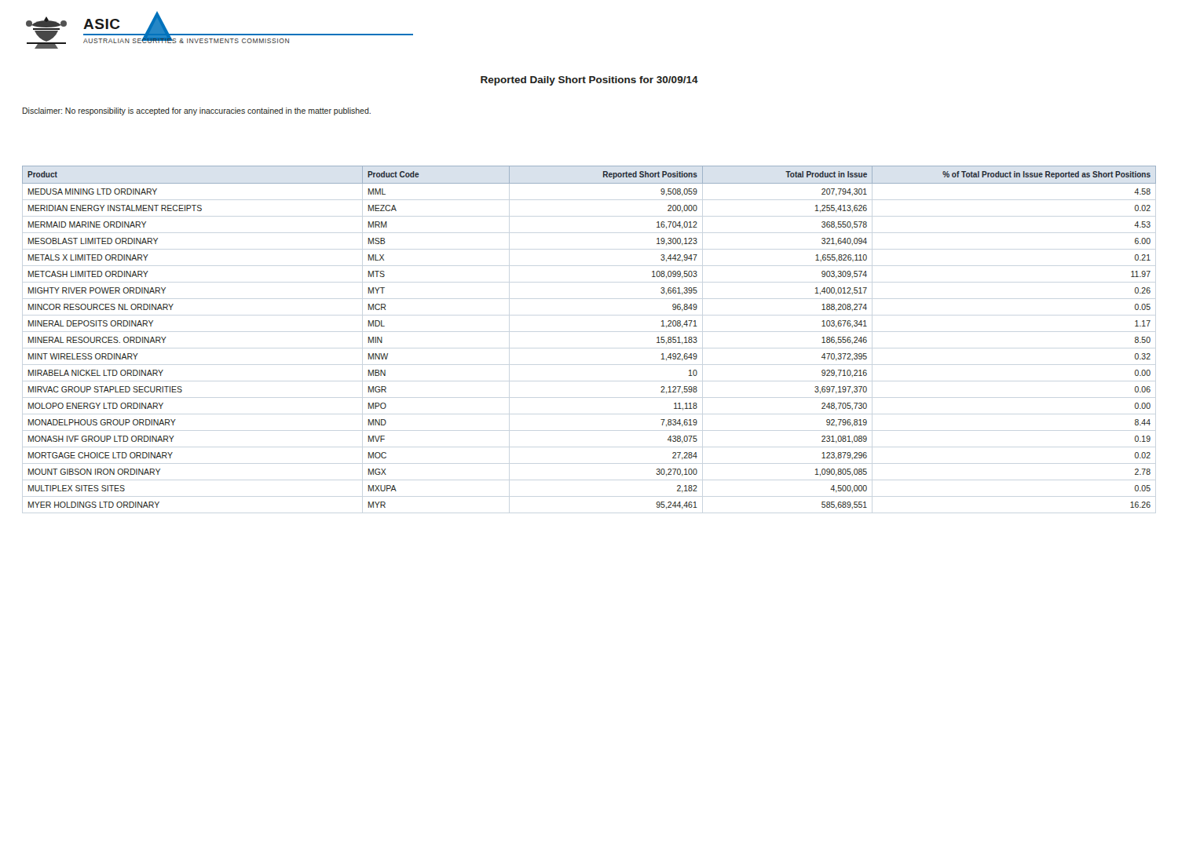ASIC
Australian Securities & Investments Commission
Reported Daily Short Positions for 30/09/14
Disclaimer: No responsibility is accepted for any inaccuracies contained in the matter published.
| Product | Product Code | Reported Short Positions | Total Product in Issue | % of Total Product in Issue Reported as Short Positions |
| --- | --- | --- | --- | --- |
| MEDUSA MINING LTD ORDINARY | MML | 9,508,059 | 207,794,301 | 4.58 |
| MERIDIAN ENERGY INSTALMENT RECEIPTS | MEZCA | 200,000 | 1,255,413,626 | 0.02 |
| MERMAID MARINE ORDINARY | MRM | 16,704,012 | 368,550,578 | 4.53 |
| MESOBLAST LIMITED ORDINARY | MSB | 19,300,123 | 321,640,094 | 6.00 |
| METALS X LIMITED ORDINARY | MLX | 3,442,947 | 1,655,826,110 | 0.21 |
| METCASH LIMITED ORDINARY | MTS | 108,099,503 | 903,309,574 | 11.97 |
| MIGHTY RIVER POWER ORDINARY | MYT | 3,661,395 | 1,400,012,517 | 0.26 |
| MINCOR RESOURCES NL ORDINARY | MCR | 96,849 | 188,208,274 | 0.05 |
| MINERAL DEPOSITS ORDINARY | MDL | 1,208,471 | 103,676,341 | 1.17 |
| MINERAL RESOURCES. ORDINARY | MIN | 15,851,183 | 186,556,246 | 8.50 |
| MINT WIRELESS ORDINARY | MNW | 1,492,649 | 470,372,395 | 0.32 |
| MIRABELA NICKEL LTD ORDINARY | MBN | 10 | 929,710,216 | 0.00 |
| MIRVAC GROUP STAPLED SECURITIES | MGR | 2,127,598 | 3,697,197,370 | 0.06 |
| MOLOPO ENERGY LTD ORDINARY | MPO | 11,118 | 248,705,730 | 0.00 |
| MONADELPHOUS GROUP ORDINARY | MND | 7,834,619 | 92,796,819 | 8.44 |
| MONASH IVF GROUP LTD ORDINARY | MVF | 438,075 | 231,081,089 | 0.19 |
| MORTGAGE CHOICE LTD ORDINARY | MOC | 27,284 | 123,879,296 | 0.02 |
| MOUNT GIBSON IRON ORDINARY | MGX | 30,270,100 | 1,090,805,085 | 2.78 |
| MULTIPLEX SITES SITES | MXUPA | 2,182 | 4,500,000 | 0.05 |
| MYER HOLDINGS LTD ORDINARY | MYR | 95,244,461 | 585,689,551 | 16.26 |
06/10/2014 9:00:16 AM 14